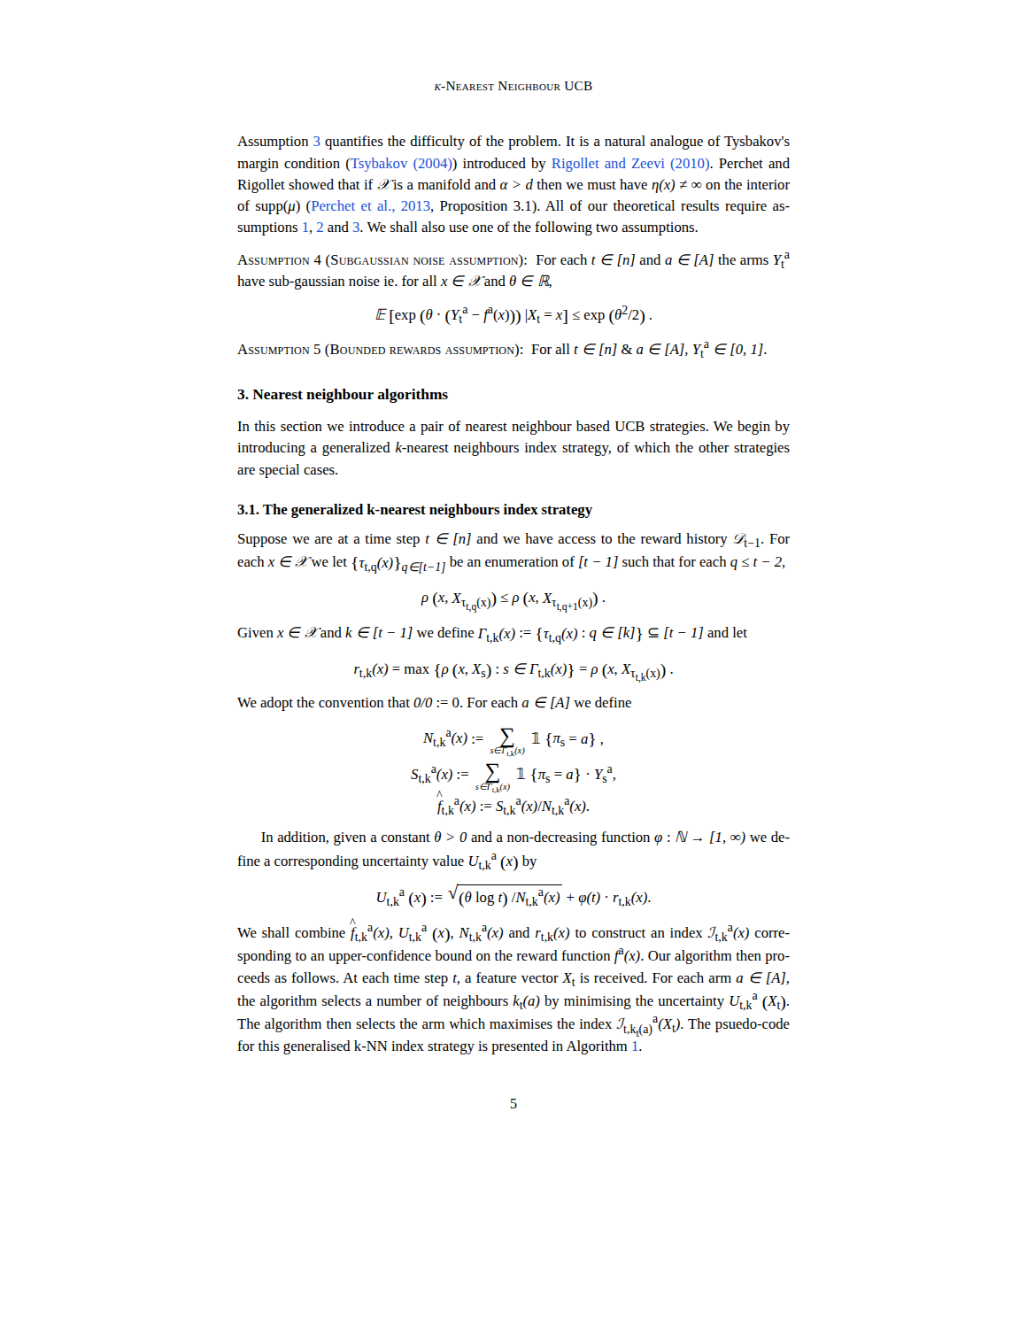k-Nearest Neighbour UCB
Assumption 3 quantifies the difficulty of the problem. It is a natural analogue of Tysbakov's margin condition (Tsybakov (2004)) introduced by Rigollet and Zeevi (2010). Perchet and Rigollet showed that if 𝒳 is a manifold and α > d then we must have η(x) ≠ ∞ on the interior of supp(μ) (Perchet et al., 2013, Proposition 3.1). All of our theoretical results require assumptions 1, 2 and 3. We shall also use one of the following two assumptions.
Assumption 4 (Subgaussian noise assumption): For each t ∈ [n] and a ∈ [A] the arms Yta have sub-gaussian noise ie. for all x ∈ 𝒳 and θ ∈ ℝ,
𝔼 [exp (θ · (Yta − fa(x))) |Xt = x] ≤ exp (θ2/2) .
Assumption 5 (Bounded rewards assumption): For all t ∈ [n] & a ∈ [A], Yta ∈ [0, 1].
3. Nearest neighbour algorithms
In this section we introduce a pair of nearest neighbour based UCB strategies. We begin by introducing a generalized k-nearest neighbours index strategy, of which the other strategies are special cases.
3.1. The generalized k-nearest neighbours index strategy
Suppose we are at a time step t ∈ [n] and we have access to the reward history 𝒟t−1. For each x ∈ 𝒳 we let {τt,q(x)}q∈[t−1] be an enumeration of [t − 1] such that for each q ≤ t − 2,
ρ (x, Xτt,q(x)) ≤ ρ (x, Xτt,q+1(x)) .
Given x ∈ 𝒳 and k ∈ [t − 1] we define Γt,k(x) := {τt,q(x) : q ∈ [k]} ⊆ [t − 1] and let
rt,k(x) = max {ρ (x, Xs) : s ∈ Γt,k(x)} = ρ (x, Xτt,k(x)) .
We adopt the convention that 0/0 := 0. For each a ∈ [A] we define
Nt,ka(x) := ∑s∈Γt,k(x) 𝟙 {πs = a} ,
St,ka(x) := ∑s∈Γt,k(x) 𝟙 {πs = a} · Ysa,
ft,ka(x) := St,ka(x)/Nt,ka(x).
In addition, given a constant θ > 0 and a non-decreasing function φ : ℕ → [1, ∞) we define a corresponding uncertainty value Ut,ka (x) by
Ut,ka (x) := (θ log t) /Nt,ka(x) + φ(t) · rt,k(x).
We shall combine ft,ka(x), Ut,ka (x), Nt,ka(x) and rt,k(x) to construct an index ℐt,ka(x) corresponding to an upper-confidence bound on the reward function fa(x). Our algorithm then proceeds as follows. At each time step t, a feature vector Xt is received. For each arm a ∈ [A], the algorithm selects a number of neighbours kt(a) by minimising the uncertainty Ut,ka (Xt). The algorithm then selects the arm which maximises the index ℐt,kt(a)a(Xt). The psuedo-code for this generalised k-NN index strategy is presented in Algorithm 1.
5